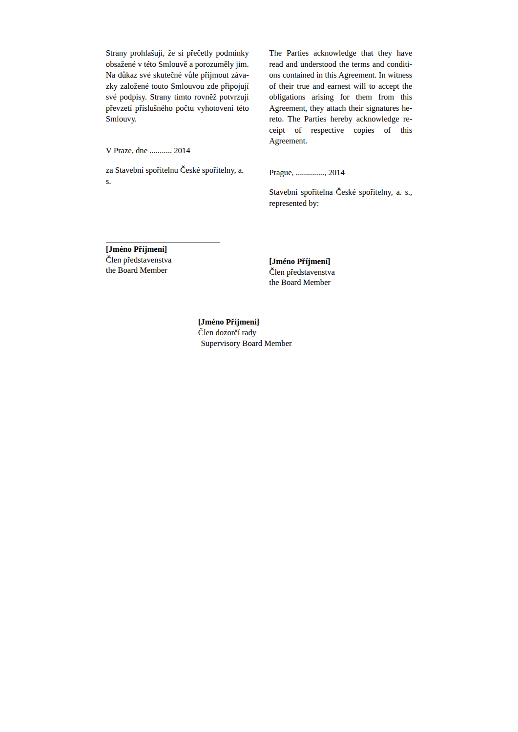Strany prohlašují, že si přečetly podmínky obsažené v této Smlouvě a porozuměly jim. Na důkaz své skutečné vůle přijmout závazky založené touto Smlouvou zde připojují své podpisy. Strany tímto rovněž potvrzují převzetí příslušného počtu vyhotovení této Smlouvy.
V Praze, dne ........... 2014
za Stavební spořitelnu České spořitelny, a. s.
The Parties acknowledge that they have read and understood the terms and conditions contained in this Agreement. In witness of their true and earnest will to accept the obligations arising for them from this Agreement, they attach their signatures hereto. The Parties hereby acknowledge receipt of respective copies of this Agreement.
Prague, .............., 2014
Stavební spořitelna České spořitelny, a. s., represented by:
[Jméno Příjmení]
Člen představenstva
the Board Member
[Jméno Příjmení]
Člen představenstva
the Board Member
[Jméno Příjmení]
Člen dozorčí rady
Supervisory Board Member